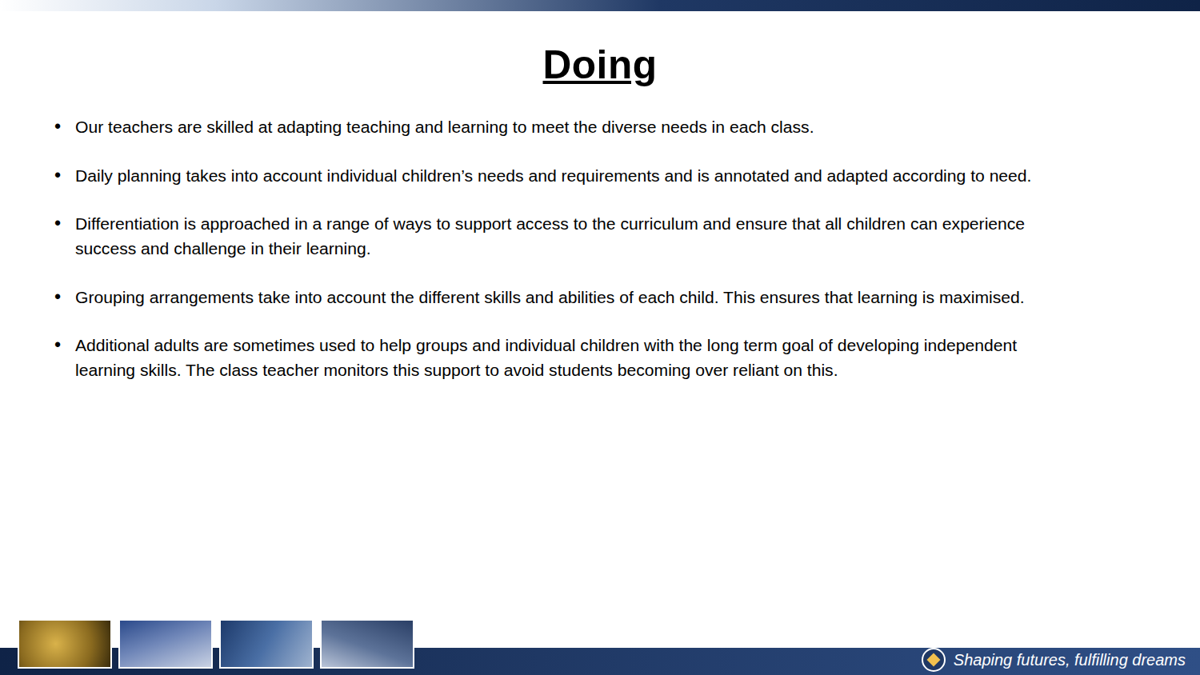Doing
Our teachers are skilled at adapting teaching and learning to meet the diverse needs in each class.
Daily planning takes into account individual children’s needs and requirements and is annotated and adapted according to need.
Differentiation is approached in a range of ways to support access to the curriculum and ensure that all children can experience success and challenge in their learning.
Grouping arrangements take into account the different skills and abilities of each child. This ensures that learning is maximised.
Additional adults are sometimes used to help groups and individual children with the long term goal of developing independent learning skills. The class teacher monitors this support to avoid students becoming over reliant on this.
Shaping futures, fulfilling dreams